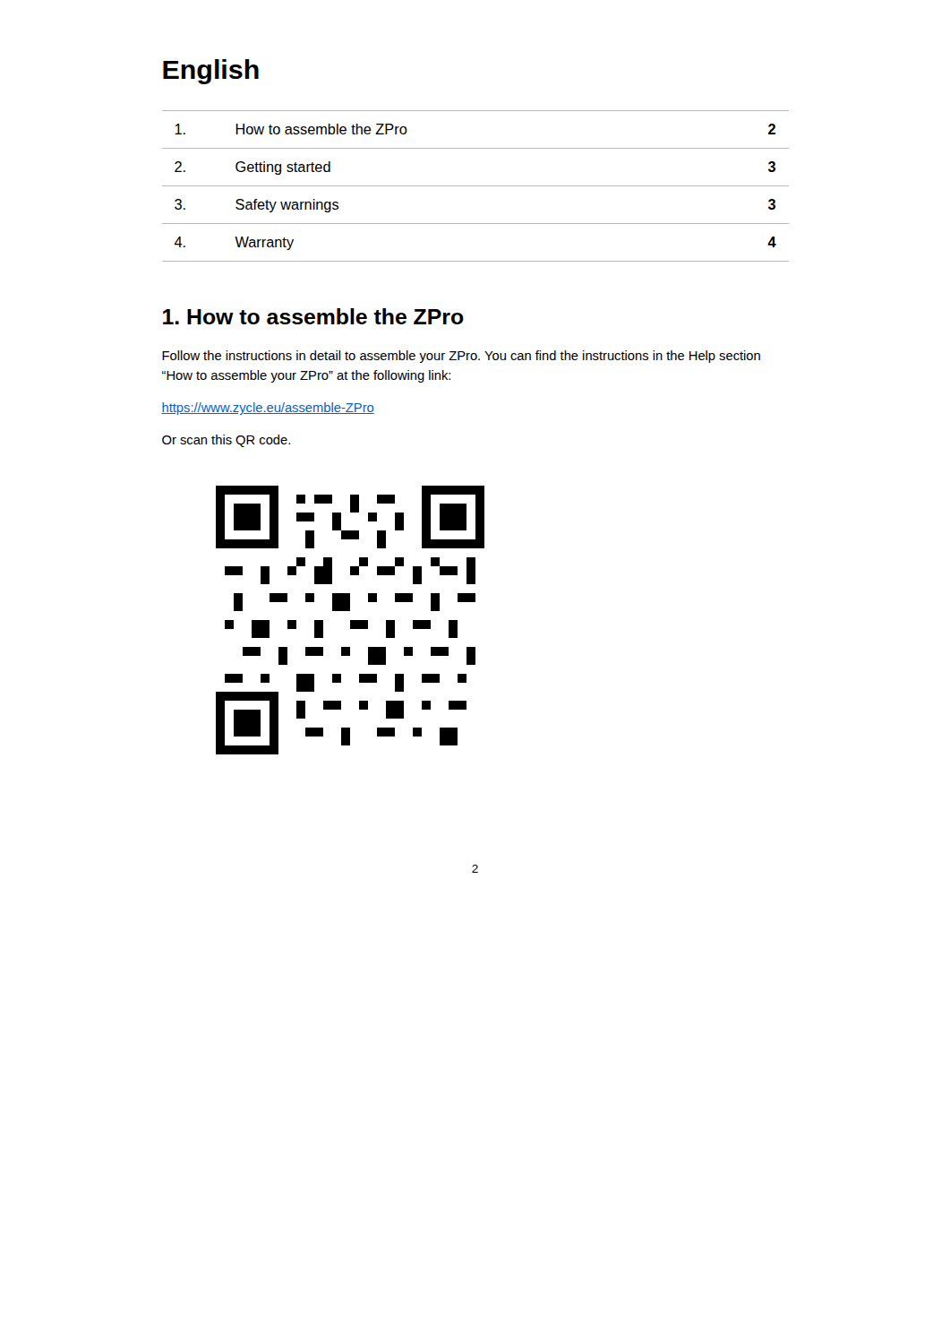English
| 1. | How to assemble the ZPro | 2 |
| 2. | Getting started | 3 |
| 3. | Safety warnings | 3 |
| 4. | Warranty | 4 |
1. How to assemble the ZPro
Follow the instructions in detail to assemble your ZPro. You can find the instructions in the Help section “How to assemble your ZPro” at the following link:
https://www.zycle.eu/assemble-ZPro
Or scan this QR code.
2